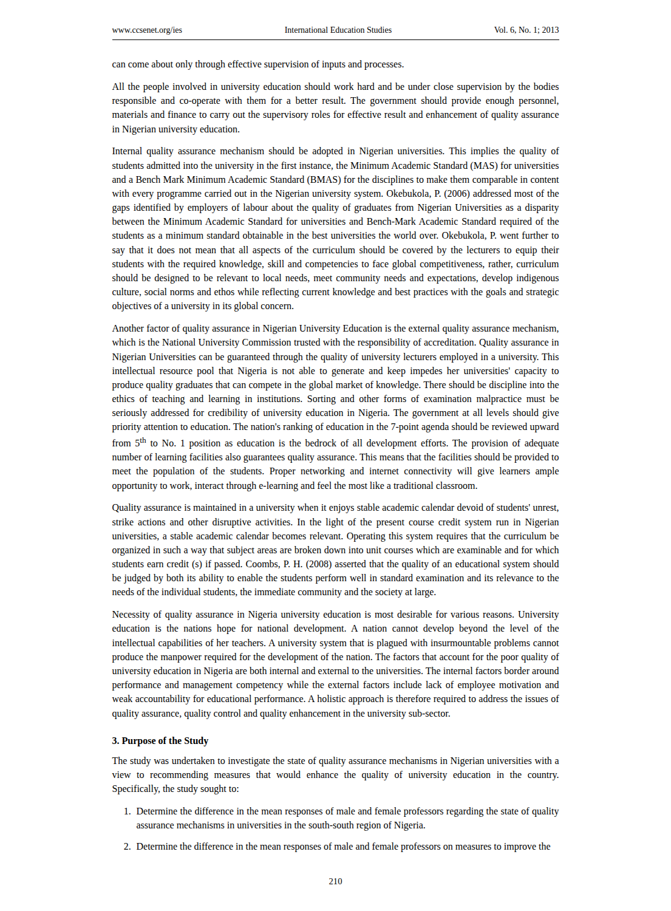www.ccsenet.org/ies International Education Studies Vol. 6, No. 1; 2013
can come about only through effective supervision of inputs and processes.
All the people involved in university education should work hard and be under close supervision by the bodies responsible and co-operate with them for a better result. The government should provide enough personnel, materials and finance to carry out the supervisory roles for effective result and enhancement of quality assurance in Nigerian university education.
Internal quality assurance mechanism should be adopted in Nigerian universities. This implies the quality of students admitted into the university in the first instance, the Minimum Academic Standard (MAS) for universities and a Bench Mark Minimum Academic Standard (BMAS) for the disciplines to make them comparable in content with every programme carried out in the Nigerian university system. Okebukola, P. (2006) addressed most of the gaps identified by employers of labour about the quality of graduates from Nigerian Universities as a disparity between the Minimum Academic Standard for universities and Bench-Mark Academic Standard required of the students as a minimum standard obtainable in the best universities the world over. Okebukola, P. went further to say that it does not mean that all aspects of the curriculum should be covered by the lecturers to equip their students with the required knowledge, skill and competencies to face global competitiveness, rather, curriculum should be designed to be relevant to local needs, meet community needs and expectations, develop indigenous culture, social norms and ethos while reflecting current knowledge and best practices with the goals and strategic objectives of a university in its global concern.
Another factor of quality assurance in Nigerian University Education is the external quality assurance mechanism, which is the National University Commission trusted with the responsibility of accreditation. Quality assurance in Nigerian Universities can be guaranteed through the quality of university lecturers employed in a university. This intellectual resource pool that Nigeria is not able to generate and keep impedes her universities' capacity to produce quality graduates that can compete in the global market of knowledge. There should be discipline into the ethics of teaching and learning in institutions. Sorting and other forms of examination malpractice must be seriously addressed for credibility of university education in Nigeria. The government at all levels should give priority attention to education. The nation's ranking of education in the 7-point agenda should be reviewed upward from 5th to No. 1 position as education is the bedrock of all development efforts. The provision of adequate number of learning facilities also guarantees quality assurance. This means that the facilities should be provided to meet the population of the students. Proper networking and internet connectivity will give learners ample opportunity to work, interact through e-learning and feel the most like a traditional classroom.
Quality assurance is maintained in a university when it enjoys stable academic calendar devoid of students' unrest, strike actions and other disruptive activities. In the light of the present course credit system run in Nigerian universities, a stable academic calendar becomes relevant. Operating this system requires that the curriculum be organized in such a way that subject areas are broken down into unit courses which are examinable and for which students earn credit (s) if passed. Coombs, P. H. (2008) asserted that the quality of an educational system should be judged by both its ability to enable the students perform well in standard examination and its relevance to the needs of the individual students, the immediate community and the society at large.
Necessity of quality assurance in Nigeria university education is most desirable for various reasons. University education is the nations hope for national development. A nation cannot develop beyond the level of the intellectual capabilities of her teachers. A university system that is plagued with insurmountable problems cannot produce the manpower required for the development of the nation. The factors that account for the poor quality of university education in Nigeria are both internal and external to the universities. The internal factors border around performance and management competency while the external factors include lack of employee motivation and weak accountability for educational performance. A holistic approach is therefore required to address the issues of quality assurance, quality control and quality enhancement in the university sub-sector.
3. Purpose of the Study
The study was undertaken to investigate the state of quality assurance mechanisms in Nigerian universities with a view to recommending measures that would enhance the quality of university education in the country. Specifically, the study sought to:
Determine the difference in the mean responses of male and female professors regarding the state of quality assurance mechanisms in universities in the south-south region of Nigeria.
Determine the difference in the mean responses of male and female professors on measures to improve the
210